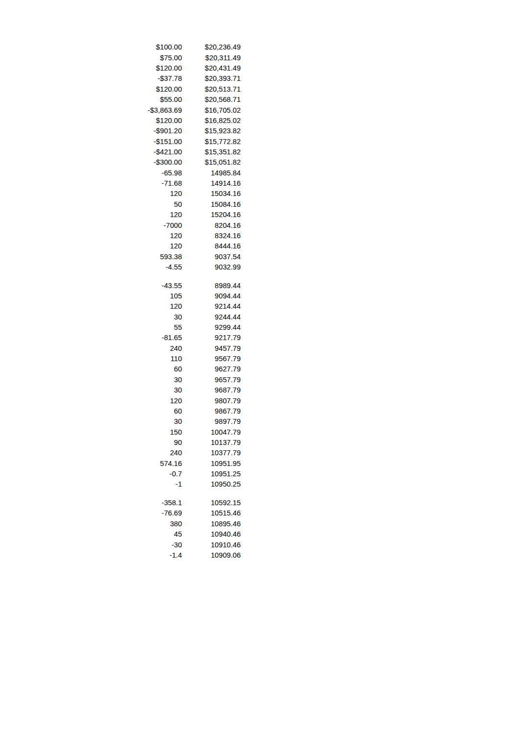| $100.00 | $20,236.49 |
| $75.00 | $20,311.49 |
| $120.00 | $20,431.49 |
| -$37.78 | $20,393.71 |
| $120.00 | $20,513.71 |
| $55.00 | $20,568.71 |
| -$3,863.69 | $16,705.02 |
| $120.00 | $16,825.02 |
| -$901.20 | $15,923.82 |
| -$151.00 | $15,772.82 |
| -$421.00 | $15,351.82 |
| -$300.00 | $15,051.82 |
| -65.98 | 14985.84 |
| -71.68 | 14914.16 |
| 120 | 15034.16 |
| 50 | 15084.16 |
| 120 | 15204.16 |
| -7000 | 8204.16 |
| 120 | 8324.16 |
| 120 | 8444.16 |
| 593.38 | 9037.54 |
| -4.55 | 9032.99 |
| -43.55 | 8989.44 |
| 105 | 9094.44 |
| 120 | 9214.44 |
| 30 | 9244.44 |
| 55 | 9299.44 |
| -81.65 | 9217.79 |
| 240 | 9457.79 |
| 110 | 9567.79 |
| 60 | 9627.79 |
| 30 | 9657.79 |
| 30 | 9687.79 |
| 120 | 9807.79 |
| 60 | 9867.79 |
| 30 | 9897.79 |
| 150 | 10047.79 |
| 90 | 10137.79 |
| 240 | 10377.79 |
| 574.16 | 10951.95 |
| -0.7 | 10951.25 |
| -1 | 10950.25 |
| -358.1 | 10592.15 |
| -76.69 | 10515.46 |
| 380 | 10895.46 |
| 45 | 10940.46 |
| -30 | 10910.46 |
| -1.4 | 10909.06 |